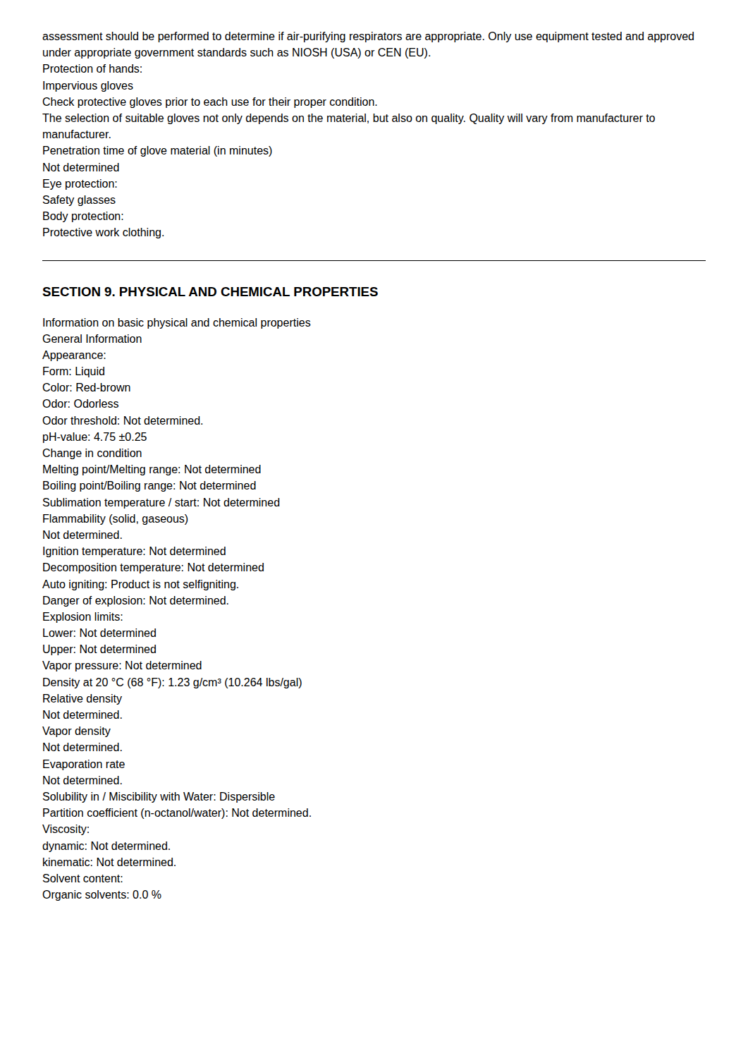assessment should be performed to determine if air-purifying respirators are appropriate. Only use equipment tested and approved under appropriate government standards such as NIOSH (USA) or CEN (EU).
Protection of hands:
Impervious gloves
Check protective gloves prior to each use for their proper condition.
The selection of suitable gloves not only depends on the material, but also on quality. Quality will vary from manufacturer to manufacturer.
Penetration time of glove material (in minutes)
Not determined
Eye protection:
Safety glasses
Body protection:
Protective work clothing.
SECTION 9. PHYSICAL AND CHEMICAL PROPERTIES
Information on basic physical and chemical properties
General Information
Appearance:
Form: Liquid
Color: Red-brown
Odor: Odorless
Odor threshold: Not determined.
pH-value: 4.75 ±0.25
Change in condition
Melting point/Melting range: Not determined
Boiling point/Boiling range: Not determined
Sublimation temperature / start: Not determined
Flammability (solid, gaseous)
Not determined.
Ignition temperature: Not determined
Decomposition temperature: Not determined
Auto igniting: Product is not selfigniting.
Danger of explosion: Not determined.
Explosion limits:
Lower: Not determined
Upper: Not determined
Vapor pressure: Not determined
Density at 20 °C (68 °F): 1.23 g/cm³ (10.264 lbs/gal)
Relative density
Not determined.
Vapor density
Not determined.
Evaporation rate
Not determined.
Solubility in / Miscibility with Water: Dispersible
Partition coefficient (n-octanol/water): Not determined.
Viscosity:
dynamic: Not determined.
kinematic: Not determined.
Solvent content:
Organic solvents: 0.0 %